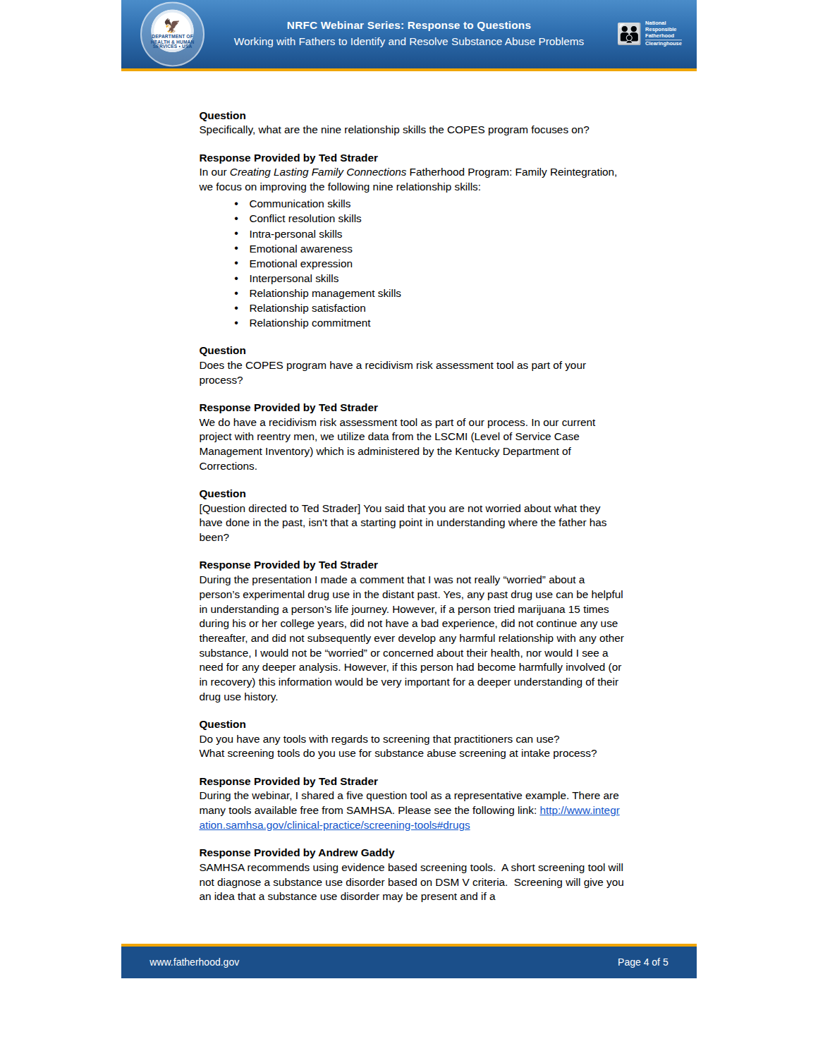🦅DEPARTMENT OF HEALTH & HUMAN SERVICES • USA
NRFC Webinar Series: Response to Questions
Working with Fathers to Identify and Resolve Substance Abuse Problems
👪
National
Responsible
Fatherhood Clearinghouse
Question
Specifically, what are the nine relationship skills the COPES program focuses on?
Response Provided by Ted Strader
In our Creating Lasting Family Connections Fatherhood Program: Family Reintegration, we focus on improving the following nine relationship skills:
Communication skills
Conflict resolution skills
Intra-personal skills
Emotional awareness
Emotional expression
Interpersonal skills
Relationship management skills
Relationship satisfaction
Relationship commitment
Question
Does the COPES program have a recidivism risk assessment tool as part of your process?
Response Provided by Ted Strader
We do have a recidivism risk assessment tool as part of our process. In our current project with reentry men, we utilize data from the LSCMI (Level of Service Case Management Inventory) which is administered by the Kentucky Department of Corrections.
Question
[Question directed to Ted Strader] You said that you are not worried about what they have done in the past, isn't that a starting point in understanding where the father has been?
Response Provided by Ted Strader
During the presentation I made a comment that I was not really “worried” about a person’s experimental drug use in the distant past. Yes, any past drug use can be helpful in understanding a person’s life journey. However, if a person tried marijuana 15 times during his or her college years, did not have a bad experience, did not continue any use thereafter, and did not subsequently ever develop any harmful relationship with any other substance, I would not be “worried” or concerned about their health, nor would I see a need for any deeper analysis. However, if this person had become harmfully involved (or in recovery) this information would be very important for a deeper understanding of their drug use history.
Question
Do you have any tools with regards to screening that practitioners can use?
What screening tools do you use for substance abuse screening at intake process?
Response Provided by Ted Strader
During the webinar, I shared a five question tool as a representative example. There are many tools available free from SAMHSA. Please see the following link: http://www.integration.samhsa.gov/clinical-practice/screening-tools#drugs
Response Provided by Andrew Gaddy
SAMHSA recommends using evidence based screening tools. A short screening tool will not diagnose a substance use disorder based on DSM V criteria. Screening will give you an idea that a substance use disorder may be present and if a
www.fatherhood.gov
Page 4 of 5